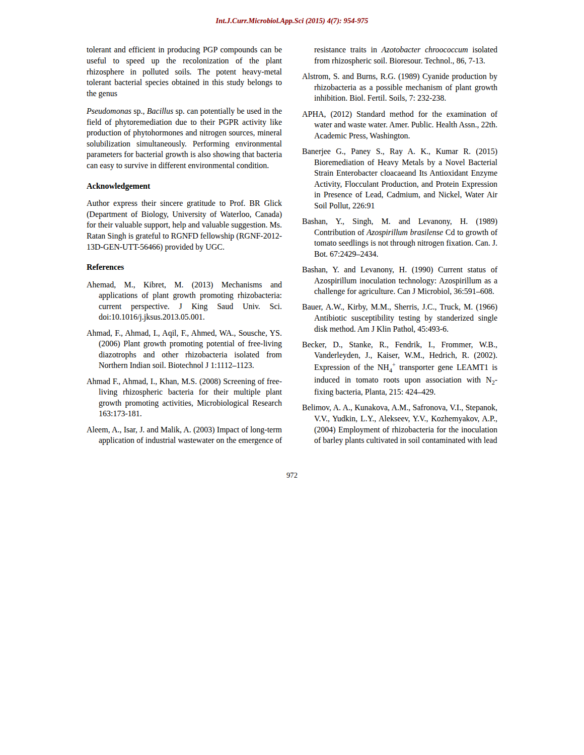Int.J.Curr.Microbiol.App.Sci (2015) 4(7): 954-975
tolerant and efficient in producing PGP compounds can be useful to speed up the recolonization of the plant rhizosphere in polluted soils. The potent heavy-metal tolerant bacterial species obtained in this study belongs to the genus
Pseudomonas sp., Bacillus sp. can potentially be used in the field of phytoremediation due to their PGPR activity like production of phytohormones and nitrogen sources, mineral solubilization simultaneously. Performing environmental parameters for bacterial growth is also showing that bacteria can easy to survive in different environmental condition.
Acknowledgement
Author express their sincere gratitude to Prof. BR Glick (Department of Biology, University of Waterloo, Canada) for their valuable support, help and valuable suggestion. Ms. Ratan Singh is grateful to RGNFD fellowship (RGNF-2012-13D-GEN-UTT-56466) provided by UGC.
References
Ahemad, M., Kibret, M. (2013) Mechanisms and applications of plant growth promoting rhizobacteria: current perspective. J King Saud Univ. Sci. doi:10.1016/j.jksus.2013.05.001.
Ahmad, F., Ahmad, I., Aqil, F., Ahmed, WA., Sousche, YS. (2006) Plant growth promoting potential of free-living diazotrophs and other rhizobacteria isolated from Northern Indian soil. Biotechnol J 1:1112–1123.
Ahmad F., Ahmad, I., Khan, M.S. (2008) Screening of free-living rhizospheric bacteria for their multiple plant growth promoting activities, Microbiological Research 163:173-181.
Aleem, A., Isar, J. and Malik, A. (2003) Impact of long-term application of industrial wastewater on the emergence of resistance traits in Azotobacter chroococcum isolated from rhizospheric soil. Bioresour. Technol., 86, 7-13.
Alstrom, S. and Burns, R.G. (1989) Cyanide production by rhizobacteria as a possible mechanism of plant growth inhibition. Biol. Fertil. Soils, 7: 232-238.
APHA, (2012) Standard method for the examination of water and waste water. Amer. Public. Health Assn., 22th. Academic Press, Washington.
Banerjee G., Paney S., Ray A. K., Kumar R. (2015) Bioremediation of Heavy Metals by a Novel Bacterial Strain Enterobacter cloacaeand Its Antioxidant Enzyme Activity, Flocculant Production, and Protein Expression in Presence of Lead, Cadmium, and Nickel, Water Air Soil Pollut, 226:91
Bashan, Y., Singh, M. and Levanony, H. (1989) Contribution of Azospirillum brasilense Cd to growth of tomato seedlings is not through nitrogen fixation. Can. J. Bot. 67:2429–2434.
Bashan, Y. and Levanony, H. (1990) Current status of Azospirillum inoculation technology: Azospirillum as a challenge for agriculture. Can J Microbiol, 36:591–608.
Bauer, A.W., Kirby, M.M., Sherris, J.C., Truck, M. (1966) Antibiotic susceptibility testing by standerized single disk method. Am J Klin Pathol, 45:493-6.
Becker, D., Stanke, R., Fendrik, I., Frommer, W.B., Vanderleyden, J., Kaiser, W.M., Hedrich, R. (2002). Expression of the NH4+ transporter gene LEAMT1 is induced in tomato roots upon association with N2- fixing bacteria, Planta, 215: 424–429.
Belimov, A. A., Kunakova, A.M., Safronova, V.I., Stepanok, V.V., Yudkin, L.Y., Alekseev, Y.V., Kozhemyakov, A.P., (2004) Employment of rhizobacteria for the inoculation of barley plants cultivated in soil contaminated with lead
972